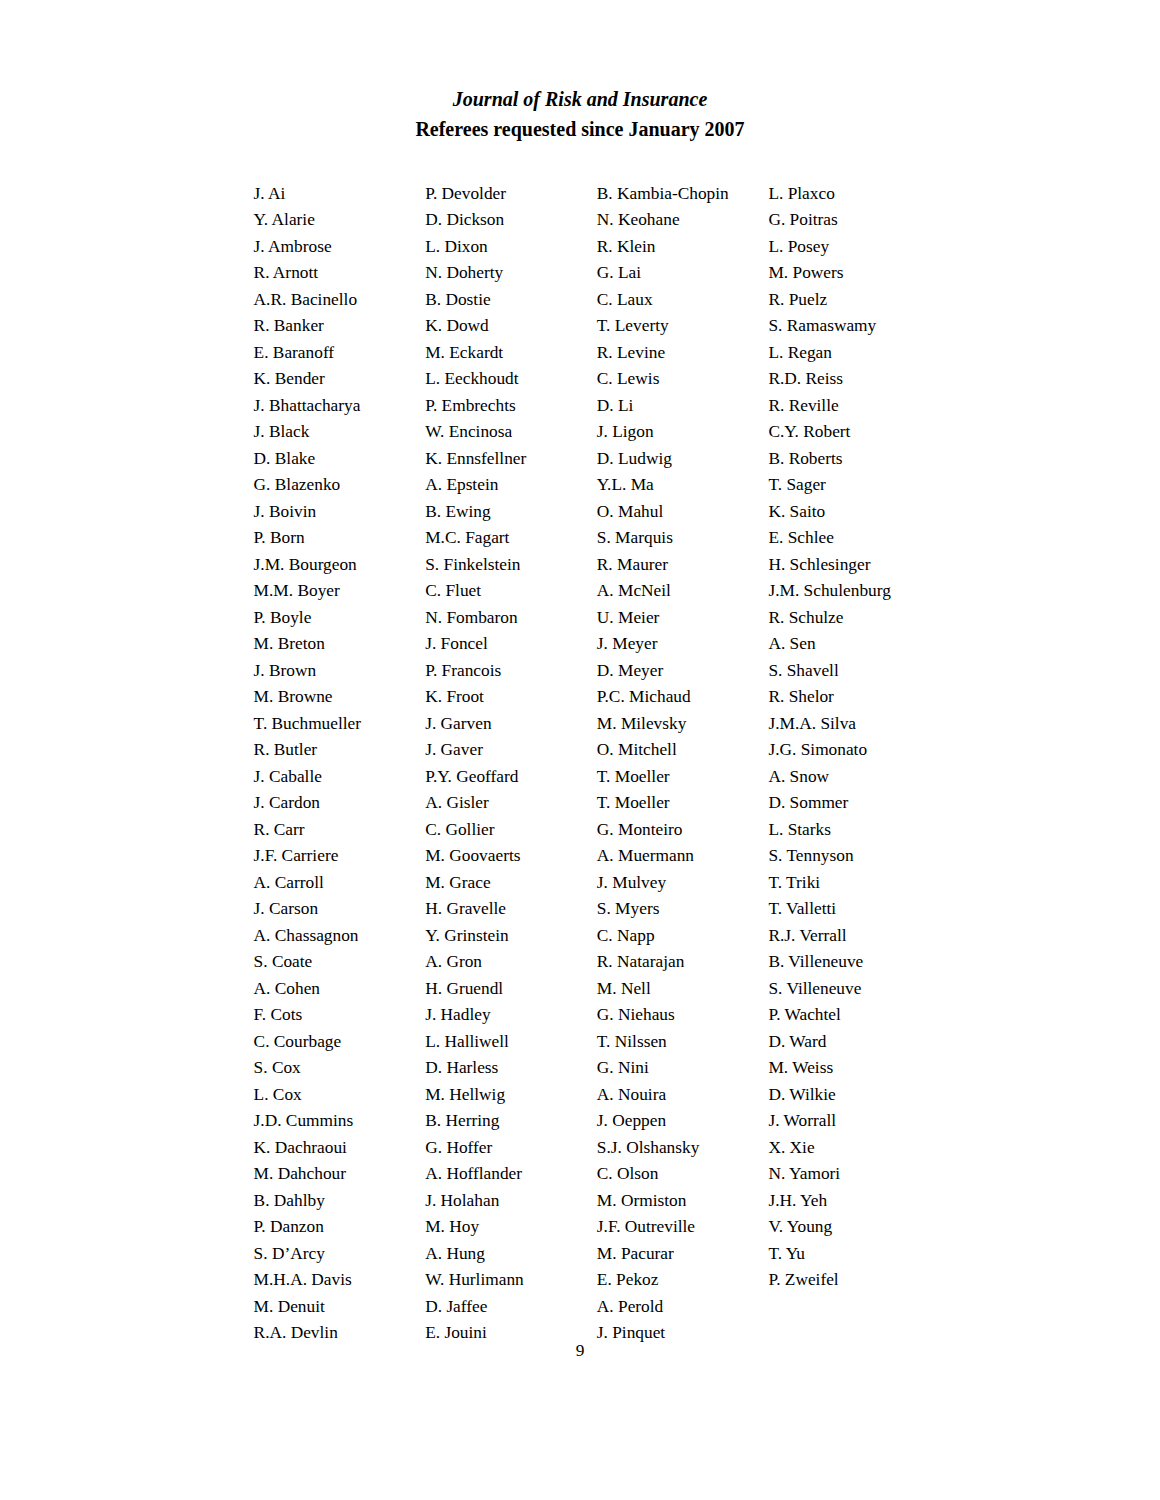Journal of Risk and Insurance
Referees requested since January 2007
J. Ai
Y. Alarie
J. Ambrose
R. Arnott
A.R. Bacinello
R. Banker
E. Baranoff
K. Bender
J. Bhattacharya
J. Black
D. Blake
G. Blazenko
J. Boivin
P. Born
J.M. Bourgeon
M.M. Boyer
P. Boyle
M. Breton
J. Brown
M. Browne
T. Buchmueller
R. Butler
J. Caballe
J. Cardon
R. Carr
J.F. Carriere
A. Carroll
J. Carson
A. Chassagnon
S. Coate
A. Cohen
F. Cots
C. Courbage
S. Cox
L. Cox
J.D. Cummins
K. Dachraoui
M. Dahchour
B. Dahlby
P. Danzon
S. D’Arcy
M.H.A. Davis
M. Denuit
R.A. Devlin
P. Devolder
D. Dickson
L. Dixon
N. Doherty
B. Dostie
K. Dowd
M. Eckardt
L. Eeckhoudt
P. Embrechts
W. Encinosa
K. Ennsfellner
A. Epstein
B. Ewing
M.C. Fagart
S. Finkelstein
C. Fluet
N. Fombaron
J. Foncel
P. Francois
K. Froot
J. Garven
J. Gaver
P.Y. Geoffard
A. Gisler
C. Gollier
M. Goovaerts
M. Grace
H. Gravelle
Y. Grinstein
A. Gron
H. Gruendl
J. Hadley
L. Halliwell
D. Harless
M. Hellwig
B. Herring
G. Hoffer
A. Hofflander
J. Holahan
M. Hoy
A. Hung
W. Hurlimann
D. Jaffee
E. Jouini
B. Kambia-Chopin
N. Keohane
R. Klein
G. Lai
C. Laux
T. Leverty
R. Levine
C. Lewis
D. Li
J. Ligon
D. Ludwig
Y.L. Ma
O. Mahul
S. Marquis
R. Maurer
A. McNeil
U. Meier
J. Meyer
D. Meyer
P.C. Michaud
M. Milevsky
O. Mitchell
T. Moeller
T. Moeller
G. Monteiro
A. Muermann
J. Mulvey
S. Myers
C. Napp
R. Natarajan
M. Nell
G. Niehaus
T. Nilssen
G. Nini
A. Nouira
J. Oeppen
S.J. Olshansky
C. Olson
M. Ormiston
J.F. Outreville
M. Pacurar
E. Pekoz
A. Perold
J. Pinquet
L. Plaxco
G. Poitras
L. Posey
M. Powers
R. Puelz
S. Ramaswamy
L. Regan
R.D. Reiss
R. Reville
C.Y. Robert
B. Roberts
T. Sager
K. Saito
E. Schlee
H. Schlesinger
J.M. Schulenburg
R. Schulze
A. Sen
S. Shavell
R. Shelor
J.M.A. Silva
J.G. Simonato
A. Snow
D. Sommer
L. Starks
S. Tennyson
T. Triki
T. Valletti
R.J. Verrall
B. Villeneuve
S. Villeneuve
P. Wachtel
D. Ward
M. Weiss
D. Wilkie
J. Worrall
X. Xie
N. Yamori
J.H. Yeh
V. Young
T. Yu
P. Zweifel
9